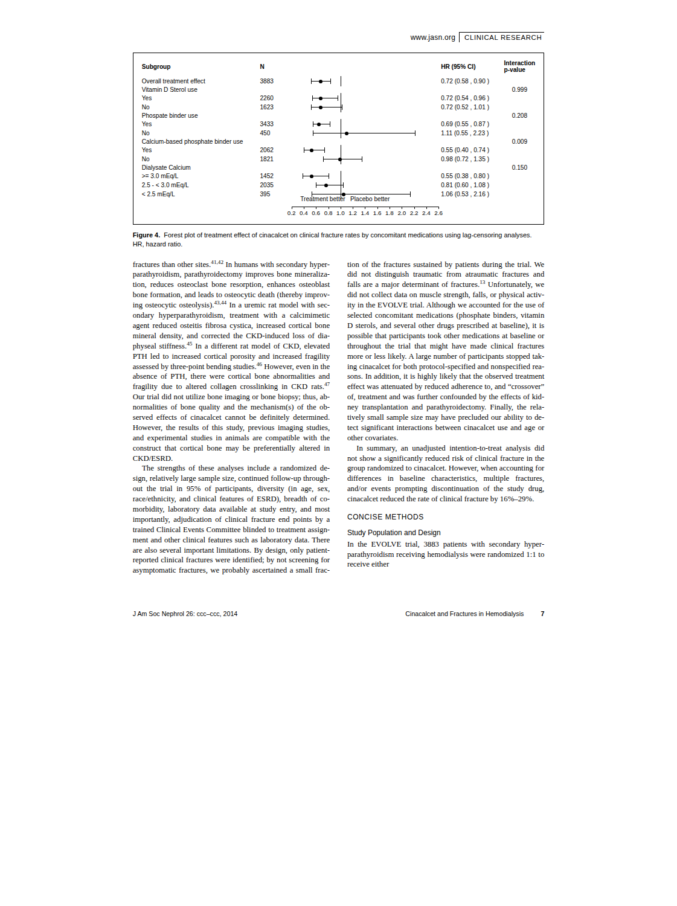www.jasn.org CLINICAL RESEARCH
| Subgroup | N | | HR (95% CI) | Interaction p-value |
| --- | --- | --- | --- | --- |
| Overall treatment effect | 3883 | | 0.72 (0.58 , 0.90 ) | |
| Vitamin D Sterol use | | | | 0.999 |
| Yes | 2260 | | 0.72 (0.54 , 0.96 ) | |
| No | 1623 | | 0.72 (0.52 , 1.01 ) | |
| Phospate binder use | | | | 0.208 |
| Yes | 3433 | | 0.69 (0.55 , 0.87 ) | |
| No | 450 | | 1.11 (0.55 , 2.23 ) | |
| Calcium-based phosphate binder use | | | | 0.009 |
| Yes | 2062 | | 0.55 (0.40 , 0.74 ) | |
| No | 1821 | | 0.98 (0.72 , 1.35 ) | |
| Dialysate Calcium | | | | 0.150 |
| >= 3.0 mEq/L | 1452 | | 0.55 (0.38 , 0.80 ) | |
| 2.5 - < 3.0 mEq/L | 2035 | | 0.81 (0.60 , 1.08 ) | |
| < 2.5 mEq/L | 395 | | 1.06 (0.53 , 2.16 ) | |
| | | Treatment better Placebo better 0.2 0.4 0.6 0.8 1.0 1.2 1.4 1.6 1.8 2.0 2.2 2.4 2.6 | | |
Figure 4. Forest plot of treatment effect of cinacalcet on clinical fracture rates by concomitant medications using lag-censoring analyses. HR, hazard ratio.
fractures than other sites.41,42 In humans with secondary hyperparathyroidism, parathyroidectomy improves bone mineralization, reduces osteoclast bone resorption, enhances osteoblast bone formation, and leads to osteocytic death (thereby improving osteocytic osteolysis).43,44 In a uremic rat model with secondary hyperparathyroidism, treatment with a calcimimetic agent reduced osteitis fibrosa cystica, increased cortical bone mineral density, and corrected the CKD-induced loss of diaphyseal stiffness.45 In a different rat model of CKD, elevated PTH led to increased cortical porosity and increased fragility assessed by three-point bending studies.46 However, even in the absence of PTH, there were cortical bone abnormalities and fragility due to altered collagen crosslinking in CKD rats.47 Our trial did not utilize bone imaging or bone biopsy; thus, abnormalities of bone quality and the mechanism(s) of the observed effects of cinacalcet cannot be definitely determined. However, the results of this study, previous imaging studies, and experimental studies in animals are compatible with the construct that cortical bone may be preferentially altered in CKD/ESRD.
The strengths of these analyses include a randomized design, relatively large sample size, continued follow-up throughout the trial in 95% of participants, diversity (in age, sex, race/ethnicity, and clinical features of ESRD), breadth of comorbidity, laboratory data available at study entry, and most importantly, adjudication of clinical fracture end points by a trained Clinical Events Committee blinded to treatment assignment and other clinical features such as laboratory data. There are also several important limitations. By design, only patient-reported clinical fractures were identified; by not screening for asymptomatic fractures, we probably ascertained a small fraction of the fractures sustained by patients during the trial. We did not distinguish traumatic from atraumatic fractures and falls are a major determinant of fractures.13 Unfortunately, we did not collect data on muscle strength, falls, or physical activity in the EVOLVE trial. Although we accounted for the use of selected concomitant medications (phosphate binders, vitamin D sterols, and several other drugs prescribed at baseline), it is possible that participants took other medications at baseline or throughout the trial that might have made clinical fractures more or less likely. A large number of participants stopped taking cinacalcet for both protocol-specified and nonspecified reasons. In addition, it is highly likely that the observed treatment effect was attenuated by reduced adherence to, and “crossover” of, treatment and was further confounded by the effects of kidney transplantation and parathyroidectomy. Finally, the relatively small sample size may have precluded our ability to detect significant interactions between cinacalcet use and age or other covariates.
In summary, an unadjusted intention-to-treat analysis did not show a significantly reduced risk of clinical fracture in the group randomized to cinacalcet. However, when accounting for differences in baseline characteristics, multiple fractures, and/or events prompting discontinuation of the study drug, cinacalcet reduced the rate of clinical fracture by 16%–29%.
CONCISE METHODS
Study Population and Design
In the EVOLVE trial, 3883 patients with secondary hyperparathyroidism receiving hemodialysis were randomized 1:1 to receive either
J Am Soc Nephrol 26: ccc–ccc, 2014
Cinacalcet and Fractures in Hemodialysis7